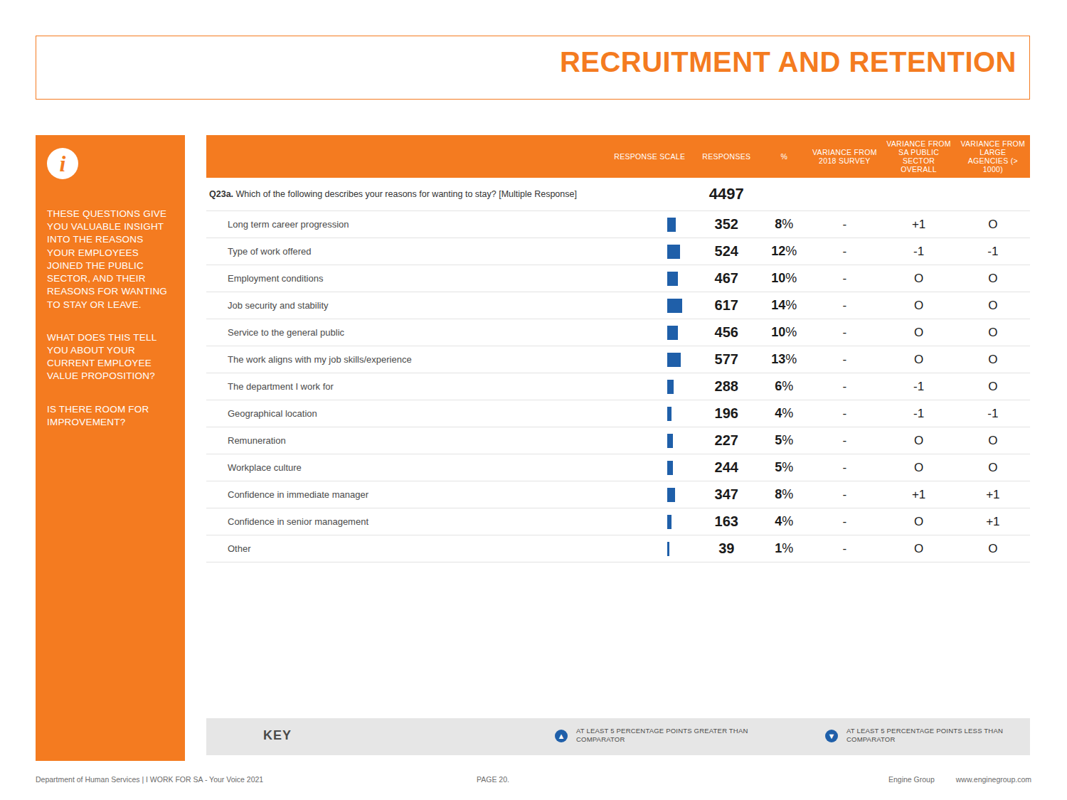RECRUITMENT AND RETENTION
i
These questions give you valuable insight into the reasons your employees joined the public sector, and their reasons for wanting to stay or leave.
What does this tell you about your current employee value proposition?
Is there room for improvement?
| | RESPONSE SCALE | RESPONSES | % | VARIANCE FROM 2018 SURVEY | VARIANCE FROM SA PUBLIC SECTOR OVERALL | VARIANCE FROM LARGE AGENCIES (> 1000) |
| --- | --- | --- | --- | --- | --- | --- |
| Q23a. Which of the following describes your reasons for wanting to stay? [Multiple Response] | 4497 | | | | |
| Long term career progression | | 352 | 8 % | - | +1 | O |
| Type of work offered | | 524 | 12 % | - | -1 | -1 |
| Employment conditions | | 467 | 10 % | - | O | O |
| Job security and stability | | 617 | 14 % | - | O | O |
| Service to the general public | | 456 | 10 % | - | O | O |
| The work aligns with my job skills/experience | | 577 | 13 % | - | O | O |
| The department I work for | | 288 | 6 % | - | -1 | O |
| Geographical location | | 196 | 4 % | - | -1 | -1 |
| Remuneration | | 227 | 5 % | - | O | O |
| Workplace culture | | 244 | 5 % | - | O | O |
| Confidence in immediate manager | | 347 | 8 % | - | +1 | +1 |
| Confidence in senior management | | 163 | 4 % | - | O | +1 |
| Other | | 39 | 1 % | - | O | O |
KEY
▲
At least 5 percentage points greater than comparator
▼
At least 5 percentage points less than comparator
Department of Human Services | I WORK FOR SA - Your Voice 2021
PAGE 20.
Engine Group www.enginegroup.com